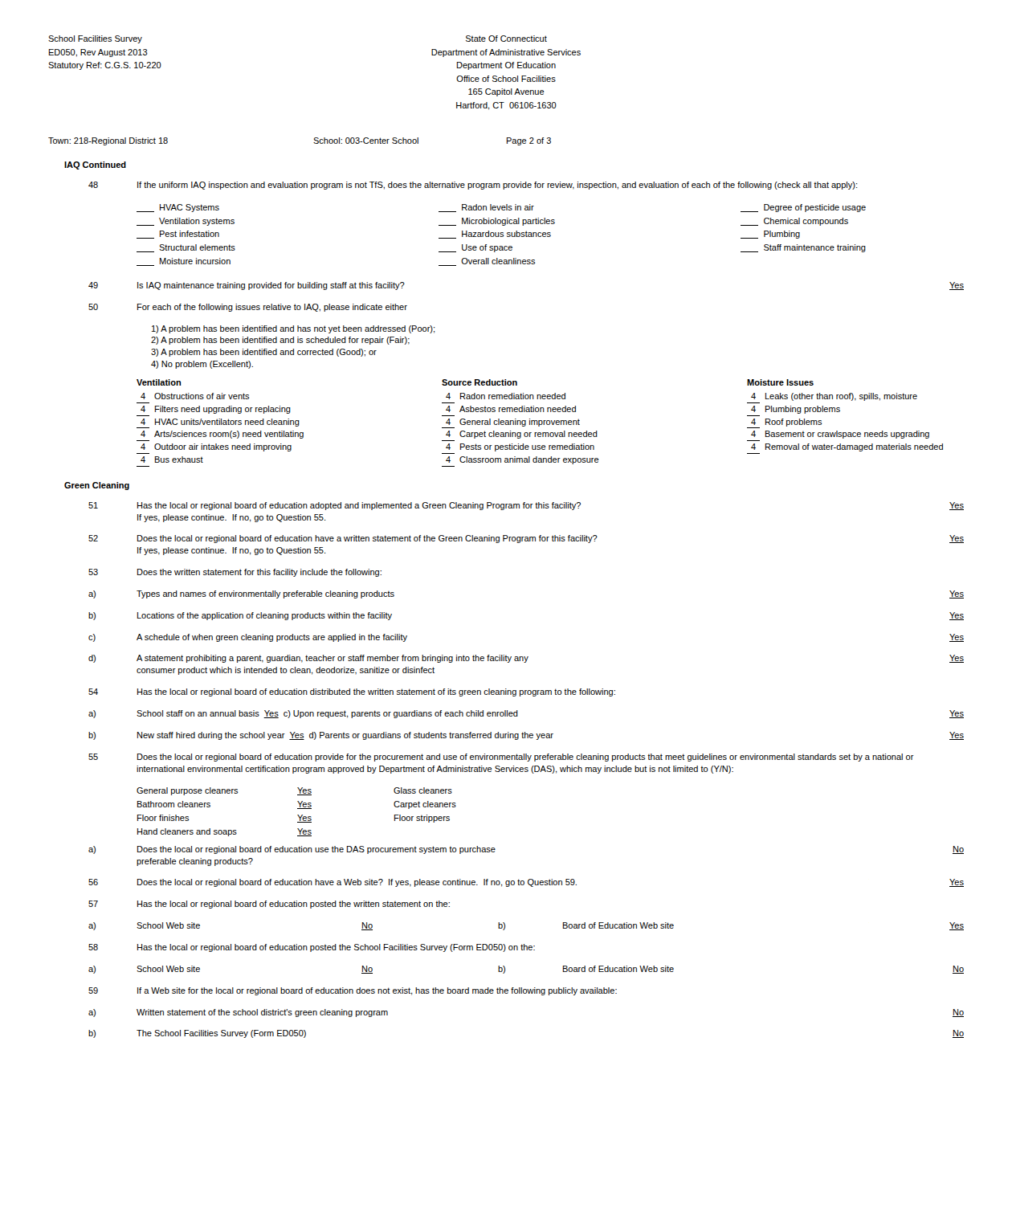School Facilities Survey
ED050, Rev August 2013
Statutory Ref: C.G.S. 10-220
State Of Connecticut
Department of Administrative Services
Department Of Education
Office of School Facilities
165 Capitol Avenue
Hartford, CT 06106-1630
Town: 218-Regional District 18 School: 003-Center School Page 2 of 3
IAQ Continued
48 If the uniform IAQ inspection and evaluation program is not TfS, does the alternative program provide for review, inspection, and evaluation of each of the following (check all that apply):
| HVAC Systems | Radon levels in air | Degree of pesticide usage |
| Ventilation systems | Microbiological particles | Chemical compounds |
| Pest infestation | Hazardous substances | Plumbing |
| Structural elements | Use of space | Staff maintenance training |
| Moisture incursion | Overall cleanliness | |
49 Is IAQ maintenance training provided for building staff at this facility? Yes
50 For each of the following issues relative to IAQ, please indicate either
1) A problem has been identified and has not yet been addressed (Poor);
2) A problem has been identified and is scheduled for repair (Fair);
3) A problem has been identified and corrected (Good); or
4) No problem (Excellent).
| Ventilation 4 Obstructions of air vents 4 Filters need upgrading or replacing 4 HVAC units/ventilators need cleaning 4 Arts/sciences room(s) need ventilating 4 Outdoor air intakes need improving 4 Bus exhaust | Source Reduction 4 Radon remediation needed 4 Asbestos remediation needed 4 General cleaning improvement 4 Carpet cleaning or removal needed 4 Pests or pesticide use remediation 4 Classroom animal dander exposure | Moisture Issues 4 Leaks (other than roof), spills, moisture 4 Plumbing problems 4 Roof problems 4 Basement or crawlspace needs upgrading 4 Removal of water-damaged materials needed |
Green Cleaning
51 Has the local or regional board of education adopted and implemented a Green Cleaning Program for this facility? Yes
If yes, please continue. If no, go to Question 55.
52 Does the local or regional board of education have a written statement of the Green Cleaning Program for this facility? Yes
If yes, please continue. If no, go to Question 55.
53 Does the written statement for this facility include the following:
a) Types and names of environmentally preferable cleaning products Yes
b) Locations of the application of cleaning products within the facility Yes
c) A schedule of when green cleaning products are applied in the facility Yes
d) A statement prohibiting a parent, guardian, teacher or staff member from bringing into the facility any Yes
consumer product which is intended to clean, deodorize, sanitize or disinfect
54 Has the local or regional board of education distributed the written statement of its green cleaning program to the following:
a) School staff on an annual basisYesc) Upon request, parents or guardians of each child enrolled Yes
b) New staff hired during the school yearYesd) Parents or guardians of students transferred during the year Yes
55 Does the local or regional board of education provide for the procurement and use of environmentally preferable cleaning products that meet guidelines or environmental standards set by a national or international environmental certification program approved by Department of Administrative Services (DAS), which may include but is not limited to (Y/N):
| General purpose cleaners | Yes | Glass cleaners | Yes |
| Bathroom cleaners | Yes | Carpet cleaners | Yes |
| Floor finishes | Yes | Floor strippers | Yes |
| Hand cleaners and soaps | Yes | | |
a) Does the local or regional board of education use the DAS procurement system to purchase No
preferable cleaning products?
56 Does the local or regional board of education have a Web site? If yes, please continue. If no, go to Question 59. Yes
57 Has the local or regional board of education posted the written statement on the:
a) School Web site No b) Board of Education Web site Yes
58 Has the local or regional board of education posted the School Facilities Survey (Form ED050) on the:
a) School Web site No b) Board of Education Web site No
59 If a Web site for the local or regional board of education does not exist, has the board made the following publicly available:
a) Written statement of the school district's green cleaning program No
b) The School Facilities Survey (Form ED050) No